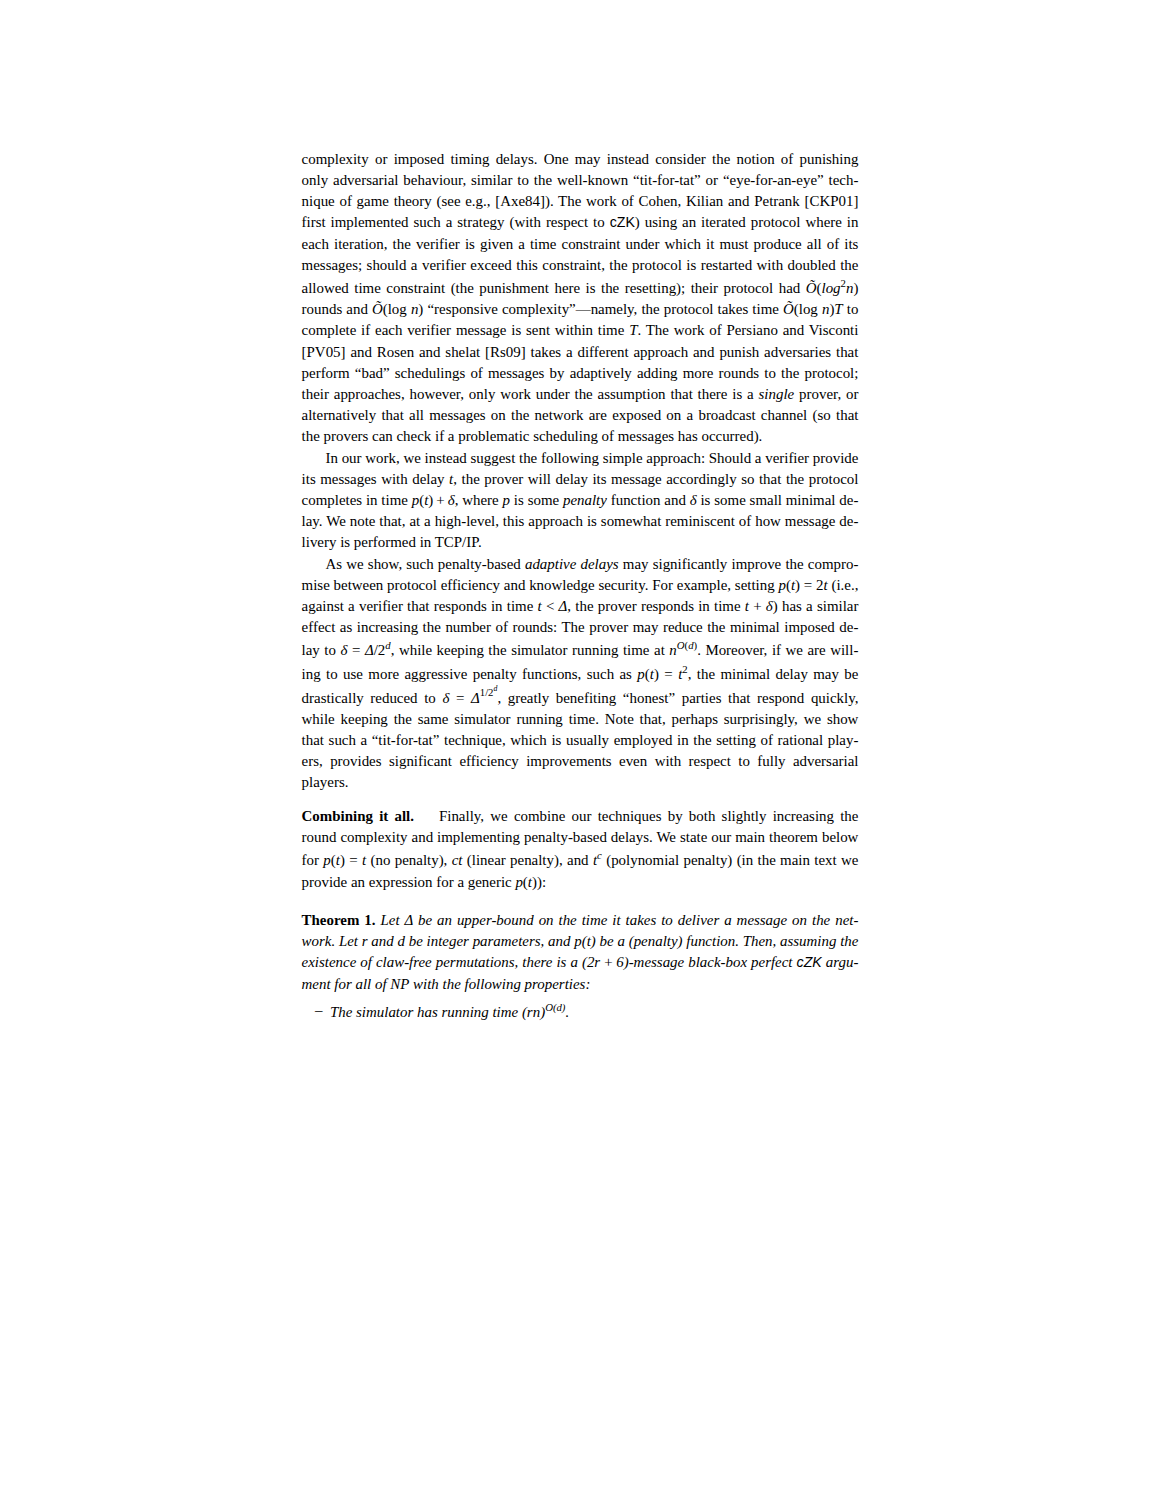complexity or imposed timing delays. One may instead consider the notion of punishing only adversarial behaviour, similar to the well-known “tit-for-tat” or “eye-for-an-eye” technique of game theory (see e.g., [Axe84]). The work of Cohen, Kilian and Petrank [CKP01] first implemented such a strategy (with respect to cZK) using an iterated protocol where in each iteration, the verifier is given a time constraint under which it must produce all of its messages; should a verifier exceed this constraint, the protocol is restarted with doubled the allowed time constraint (the punishment here is the resetting); their protocol had Õ(log 2 n) rounds and Õ(log n) “responsive complexity”—namely, the protocol takes time Õ(log n)T to complete if each verifier message is sent within time T. The work of Persiano and Visconti [PV05] and Rosen and shelat [Rs09] takes a different approach and punish adversaries that perform “bad” schedulings of messages by adaptively adding more rounds to the protocol; their approaches, however, only work under the assumption that there is a single prover, or alternatively that all messages on the network are exposed on a broadcast channel (so that the provers can check if a problematic scheduling of messages has occurred).
In our work, we instead suggest the following simple approach: Should a verifier provide its messages with delay t, the prover will delay its message accordingly so that the protocol completes in time p(t) + δ, where p is some penalty function and δ is some small minimal delay. We note that, at a high-level, this approach is somewhat reminiscent of how message delivery is performed in TCP/IP.
As we show, such penalty-based adaptive delays may significantly improve the compromise between protocol efficiency and knowledge security. For example, setting p(t) = 2t (i.e., against a verifier that responds in time t < Δ, the prover responds in time t + δ) has a similar effect as increasing the number of rounds: The prover may reduce the minimal imposed delay to δ = Δ/2d, while keeping the simulator running time at nO(d). Moreover, if we are willing to use more aggressive penalty functions, such as p(t) = t 2, the minimal delay may be drastically reduced to δ = Δ 1/2d, greatly benefiting “honest” parties that respond quickly, while keeping the same simulator running time. Note that, perhaps surprisingly, we show that such a “tit-for-tat” technique, which is usually employed in the setting of rational players, provides significant efficiency improvements even with respect to fully adversarial players.
Combining it all. Finally, we combine our techniques by both slightly increasing the round complexity and implementing penalty-based delays. We state our main theorem below for p(t) = t (no penalty), ct (linear penalty), and tc (polynomial penalty) (in the main text we provide an expression for a generic p(t)):
Theorem 1. Let Δ be an upper-bound on the time it takes to deliver a message on the network. Let r and d be integer parameters, and p(t) be a (penalty) function. Then, assuming the existence of claw-free permutations, there is a (2r + 6)-message black-box perfect cZK argument for all of NP with the following properties:
The simulator has running time (rn)O(d).